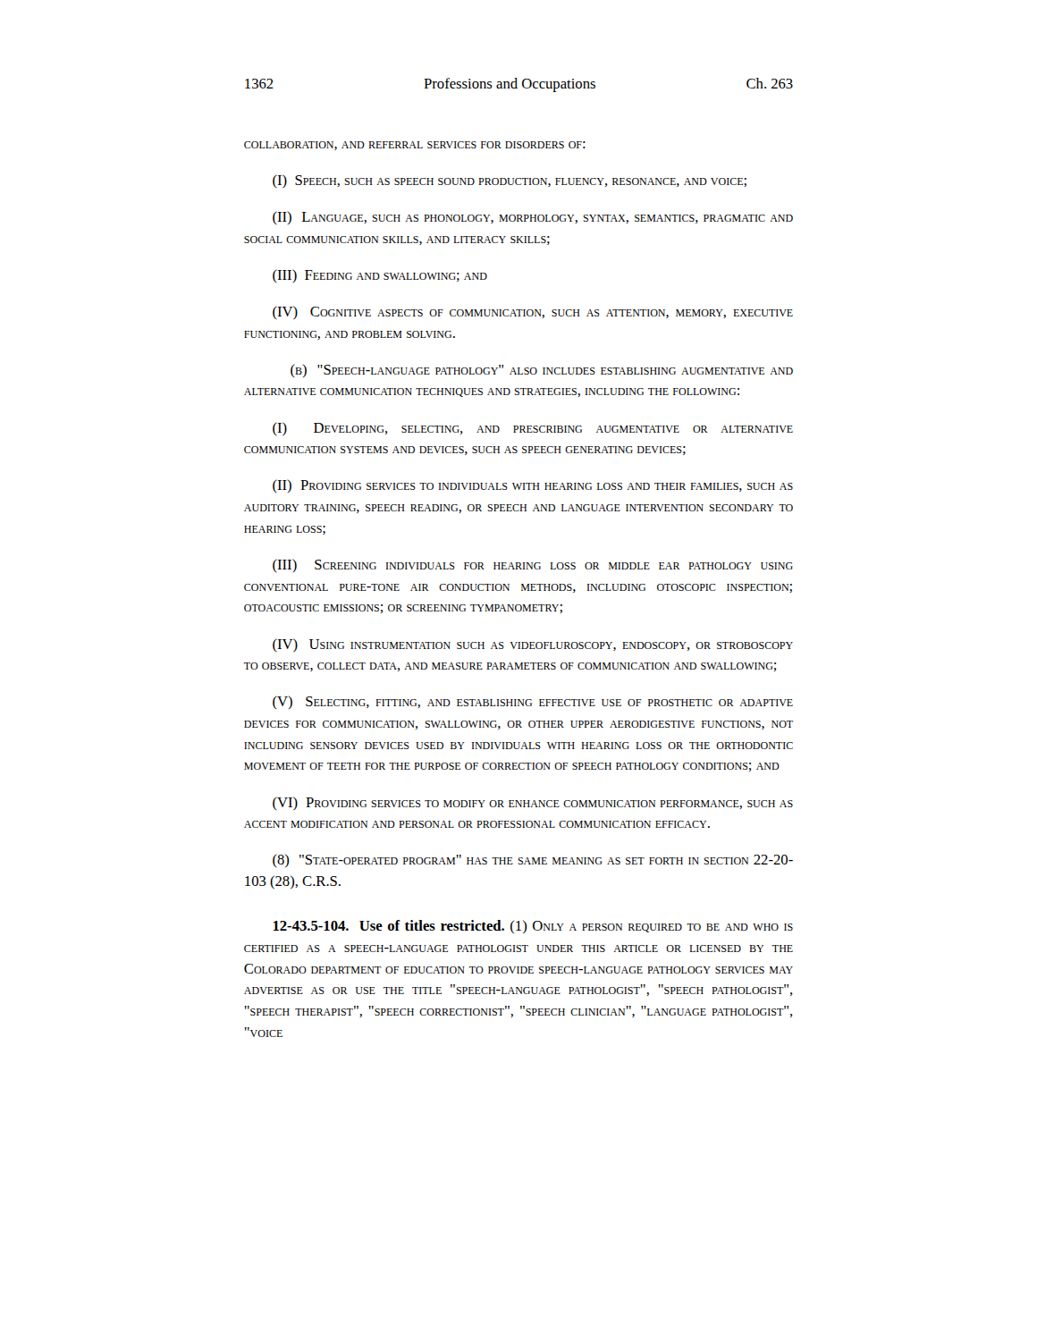1362 Professions and Occupations Ch. 263
collaboration, and referral services for disorders of:
(I) Speech, such as speech sound production, fluency, resonance, and voice;
(II) Language, such as phonology, morphology, syntax, semantics, pragmatic and social communication skills, and literacy skills;
(III) Feeding and swallowing; and
(IV) Cognitive aspects of communication, such as attention, memory, executive functioning, and problem solving.
(b) "Speech-language pathology" also includes establishing augmentative and alternative communication techniques and strategies, including the following:
(I) Developing, selecting, and prescribing augmentative or alternative communication systems and devices, such as speech generating devices;
(II) Providing services to individuals with hearing loss and their families, such as auditory training, speech reading, or speech and language intervention secondary to hearing loss;
(III) Screening individuals for hearing loss or middle ear pathology using conventional pure-tone air conduction methods, including otoscopic inspection; otoacoustic emissions; or screening tympanometry;
(IV) Using instrumentation such as videofluroscopy, endoscopy, or stroboscopy to observe, collect data, and measure parameters of communication and swallowing;
(V) Selecting, fitting, and establishing effective use of prosthetic or adaptive devices for communication, swallowing, or other upper aerodigestive functions, not including sensory devices used by individuals with hearing loss or the orthodontic movement of teeth for the purpose of correction of speech pathology conditions; and
(VI) Providing services to modify or enhance communication performance, such as accent modification and personal or professional communication efficacy.
(8) "State-operated program" has the same meaning as set forth in section 22-20-103 (28), C.R.S.
12-43.5-104. Use of titles restricted. (1) Only a person required to be and who is certified as a speech-language pathologist under this article or licensed by the Colorado department of education to provide speech-language pathology services may advertise as or use the title "speech-language pathologist", "speech pathologist", "speech therapist", "speech correctionist", "speech clinician", "language pathologist", "voice